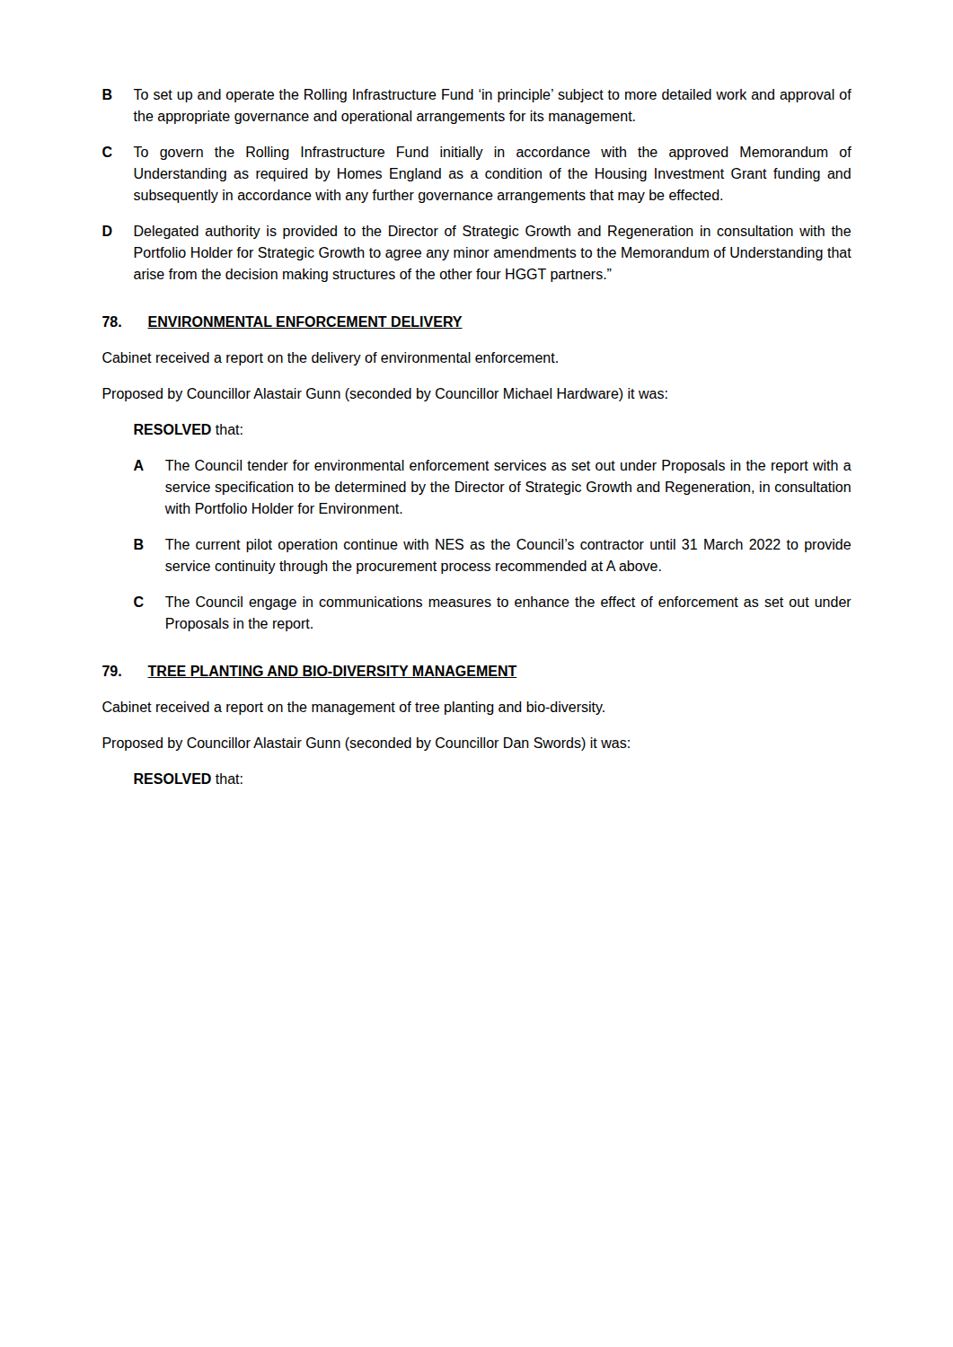B To set up and operate the Rolling Infrastructure Fund ‘in principle’ subject to more detailed work and approval of the appropriate governance and operational arrangements for its management.
C To govern the Rolling Infrastructure Fund initially in accordance with the approved Memorandum of Understanding as required by Homes England as a condition of the Housing Investment Grant funding and subsequently in accordance with any further governance arrangements that may be effected.
D Delegated authority is provided to the Director of Strategic Growth and Regeneration in consultation with the Portfolio Holder for Strategic Growth to agree any minor amendments to the Memorandum of Understanding that arise from the decision making structures of the other four HGGT partners.”
78. Environmental Enforcement Delivery
Cabinet received a report on the delivery of environmental enforcement.
Proposed by Councillor Alastair Gunn (seconded by Councillor Michael Hardware) it was:
RESOLVED that:
A The Council tender for environmental enforcement services as set out under Proposals in the report with a service specification to be determined by the Director of Strategic Growth and Regeneration, in consultation with Portfolio Holder for Environment.
B The current pilot operation continue with NES as the Council’s contractor until 31 March 2022 to provide service continuity through the procurement process recommended at A above.
C The Council engage in communications measures to enhance the effect of enforcement as set out under Proposals in the report.
79. Tree Planting and Bio-Diversity Management
Cabinet received a report on the management of tree planting and bio-diversity.
Proposed by Councillor Alastair Gunn (seconded by Councillor Dan Swords) it was:
RESOLVED that: